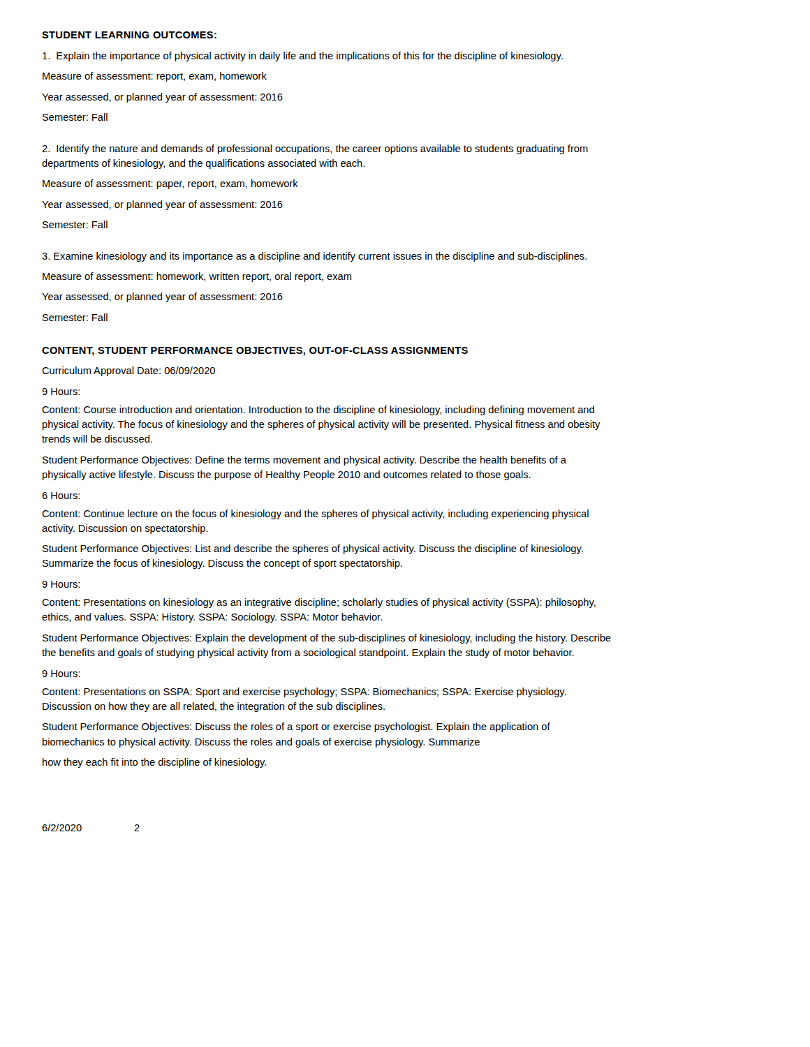STUDENT LEARNING OUTCOMES:
1. Explain the importance of physical activity in daily life and the implications of this for the discipline of kinesiology.
Measure of assessment: report, exam, homework
Year assessed, or planned year of assessment: 2016
Semester: Fall
2. Identify the nature and demands of professional occupations, the career options available to students graduating from departments of kinesiology, and the qualifications associated with each.
Measure of assessment: paper, report, exam, homework
Year assessed, or planned year of assessment: 2016
Semester: Fall
3. Examine kinesiology and its importance as a discipline and identify current issues in the discipline and sub-disciplines.
Measure of assessment: homework, written report, oral report, exam
Year assessed, or planned year of assessment: 2016
Semester: Fall
CONTENT, STUDENT PERFORMANCE OBJECTIVES, OUT-OF-CLASS ASSIGNMENTS
Curriculum Approval Date: 06/09/2020
9 Hours:
Content: Course introduction and orientation. Introduction to the discipline of kinesiology, including defining movement and physical activity. The focus of kinesiology and the spheres of physical activity will be presented. Physical fitness and obesity trends will be discussed.
Student Performance Objectives: Define the terms movement and physical activity. Describe the health benefits of a physically active lifestyle. Discuss the purpose of Healthy People 2010 and outcomes related to those goals.
6 Hours:
Content: Continue lecture on the focus of kinesiology and the spheres of physical activity, including experiencing physical activity. Discussion on spectatorship.
Student Performance Objectives: List and describe the spheres of physical activity. Discuss the discipline of kinesiology. Summarize the focus of kinesiology. Discuss the concept of sport spectatorship.
9 Hours:
Content: Presentations on kinesiology as an integrative discipline; scholarly studies of physical activity (SSPA): philosophy, ethics, and values. SSPA: History. SSPA: Sociology. SSPA: Motor behavior.
Student Performance Objectives: Explain the development of the sub-disciplines of kinesiology, including the history. Describe the benefits and goals of studying physical activity from a sociological standpoint. Explain the study of motor behavior.
9 Hours:
Content: Presentations on SSPA: Sport and exercise psychology; SSPA: Biomechanics; SSPA: Exercise physiology. Discussion on how they are all related, the integration of the sub disciplines.
Student Performance Objectives: Discuss the roles of a sport or exercise psychologist. Explain the application of biomechanics to physical activity. Discuss the roles and goals of exercise physiology. Summarize
how they each fit into the discipline of kinesiology.
6/2/2020 2